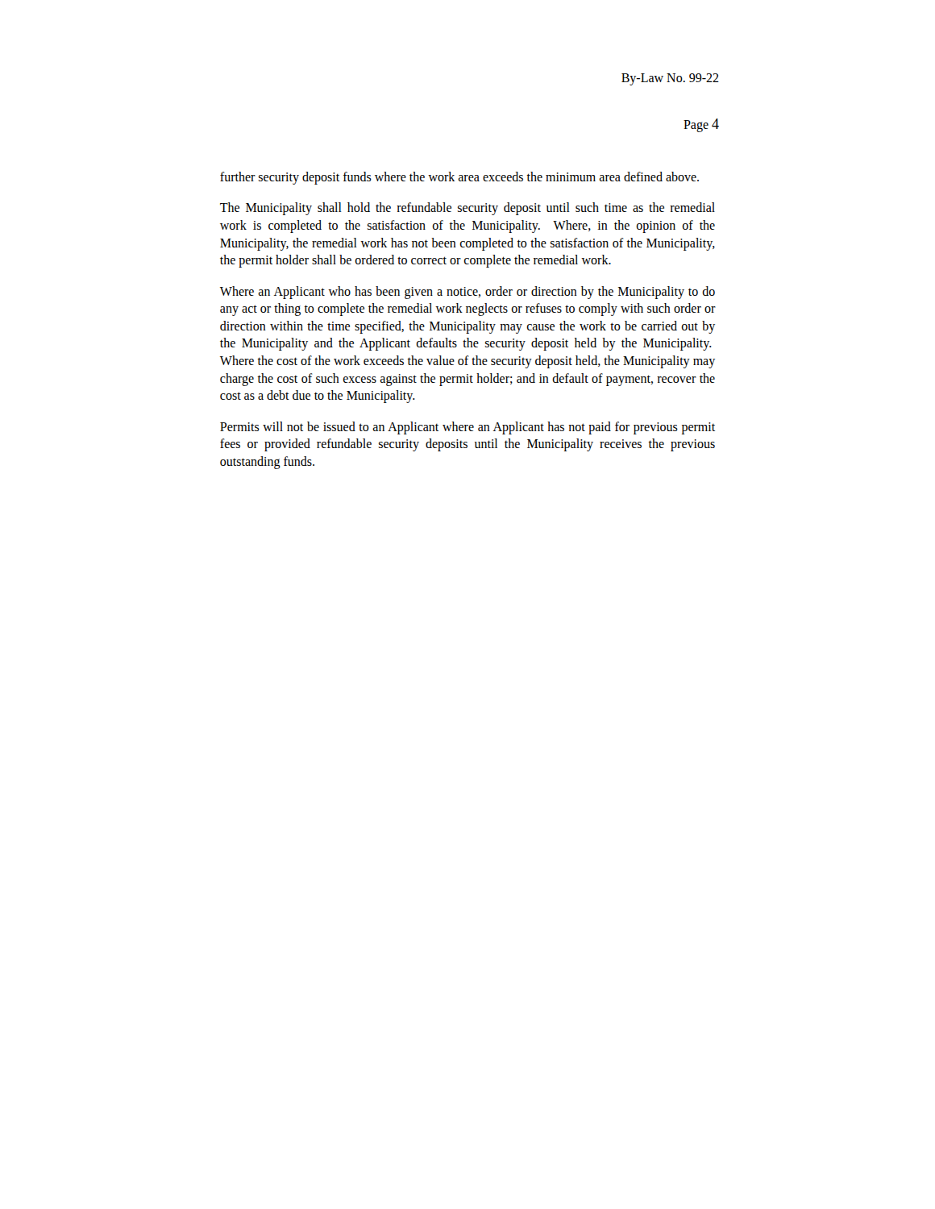By-Law No. 99-22
Page 4
further security deposit funds where the work area exceeds the minimum area defined above.
The Municipality shall hold the refundable security deposit until such time as the remedial work is completed to the satisfaction of the Municipality. Where, in the opinion of the Municipality, the remedial work has not been completed to the satisfaction of the Municipality, the permit holder shall be ordered to correct or complete the remedial work.
Where an Applicant who has been given a notice, order or direction by the Municipality to do any act or thing to complete the remedial work neglects or refuses to comply with such order or direction within the time specified, the Municipality may cause the work to be carried out by the Municipality and the Applicant defaults the security deposit held by the Municipality. Where the cost of the work exceeds the value of the security deposit held, the Municipality may charge the cost of such excess against the permit holder; and in default of payment, recover the cost as a debt due to the Municipality.
Permits will not be issued to an Applicant where an Applicant has not paid for previous permit fees or provided refundable security deposits until the Municipality receives the previous outstanding funds.